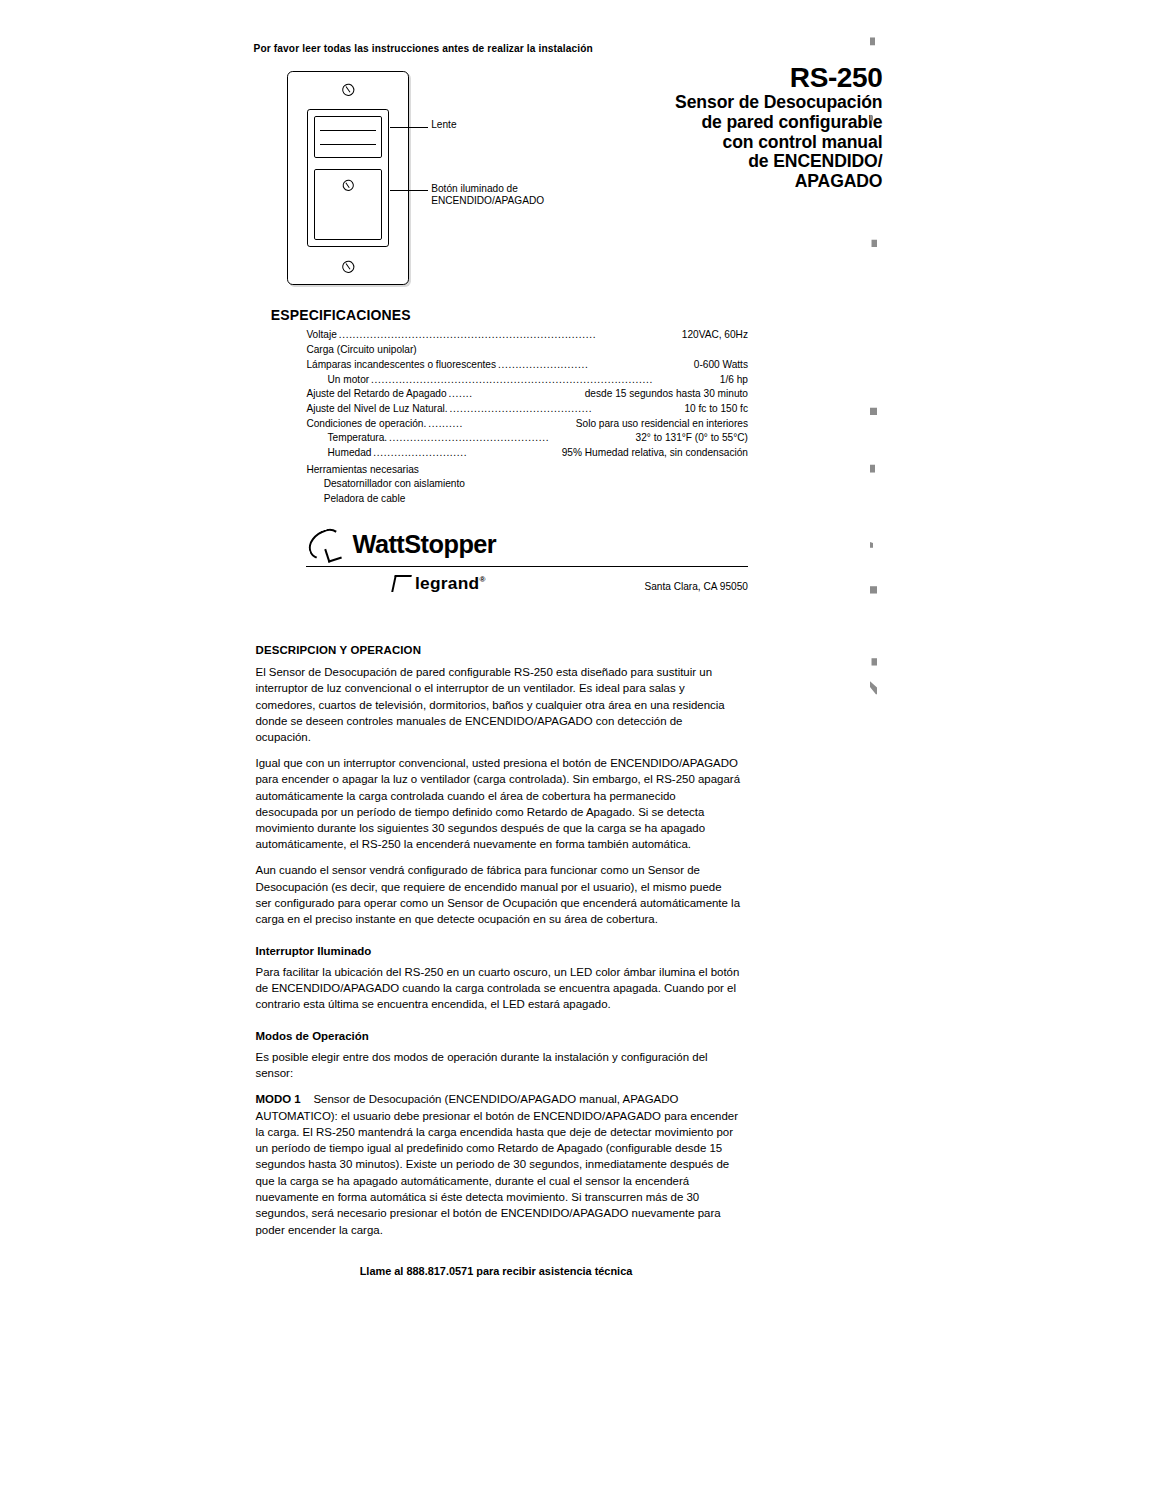Instrucciones de Instalación
Por favor leer todas las instrucciones antes de realizar la instalación
Lente
Botón iluminado de
ENCENDIDO/APAGADO
RS-250
Sensor de Desocupación
de pared configurable
con control manual
de ENCENDIDO/
APAGADO
ESPECIFICACIONES
Voltaje .......................................................................... 120VAC, 60Hz
Carga (Circuito unipolar)
Lámparas incandescentes o fluorescentes .......................... 0-600 Watts
Un motor ................................................................................. 1/6 hp
Ajuste del Retardo de Apagado ....... desde 15 segundos hasta 30 minuto
Ajuste del Nivel de Luz Natural. ......................................... 10 fc to 150 fc
Condiciones de operación. .......... Solo para uso residencial en interiores
Temperatura. .............................................. 32° to 131°F (0° to 55°C)
Humedad ........................... 95% Humedad relativa, sin condensación
Herramientas necesarias
Desatornillador con aislamiento
Peladora de cable
WattStopper
legrand®
Santa Clara, CA 95050
DESCRIPCION Y OPERACION
El Sensor de Desocupación de pared configurable RS-250 esta diseñado para sustituir un interruptor de luz convencional o el interruptor de un ventilador. Es ideal para salas y comedores, cuartos de televisión, dormitorios, baños y cualquier otra área en una residencia donde se deseen controles manuales de ENCENDIDO/APAGADO con detección de ocupación.
Igual que con un interruptor convencional, usted presiona el botón de ENCENDIDO/APAGADO para encender o apagar la luz o ventilador (carga controlada). Sin embargo, el RS-250 apagará automáticamente la carga controlada cuando el área de cobertura ha permanecido desocupada por un período de tiempo definido como Retardo de Apagado. Si se detecta movimiento durante los siguientes 30 segundos después de que la carga se ha apagado automáticamente, el RS-250 la encenderá nuevamente en forma también automática.
Aun cuando el sensor vendrá configurado de fábrica para funcionar como un Sensor de Desocupación (es decir, que requiere de encendido manual por el usuario), el mismo puede ser configurado para operar como un Sensor de Ocupación que encenderá automáticamente la carga en el preciso instante en que detecte ocupación en su área de cobertura.
Interruptor Iluminado
Para facilitar la ubicación del RS-250 en un cuarto oscuro, un LED color ámbar ilumina el botón de ENCENDIDO/APAGADO cuando la carga controlada se encuentra apagada. Cuando por el contrario esta última se encuentra encendida, el LED estará apagado.
Modos de Operación
Es posible elegir entre dos modos de operación durante la instalación y configuración del sensor:
MODO 1 Sensor de Desocupación (ENCENDIDO/APAGADO manual, APAGADO AUTOMATICO): el usuario debe presionar el botón de ENCENDIDO/APAGADO para encender la carga. El RS-250 mantendrá la carga encendida hasta que deje de detectar movimiento por un período de tiempo igual al predefinido como Retardo de Apagado (configurable desde 15 segundos hasta 30 minutos). Existe un periodo de 30 segundos, inmediatamente después de que la carga se ha apagado automáticamente, durante el cual el sensor la encenderá nuevamente en forma automática si éste detecta movimiento. Si transcurren más de 30 segundos, será necesario presionar el botón de ENCENDIDO/APAGADO nuevamente para poder encender la carga.
Llame al 888.817.0571 para recibir asistencia técnica